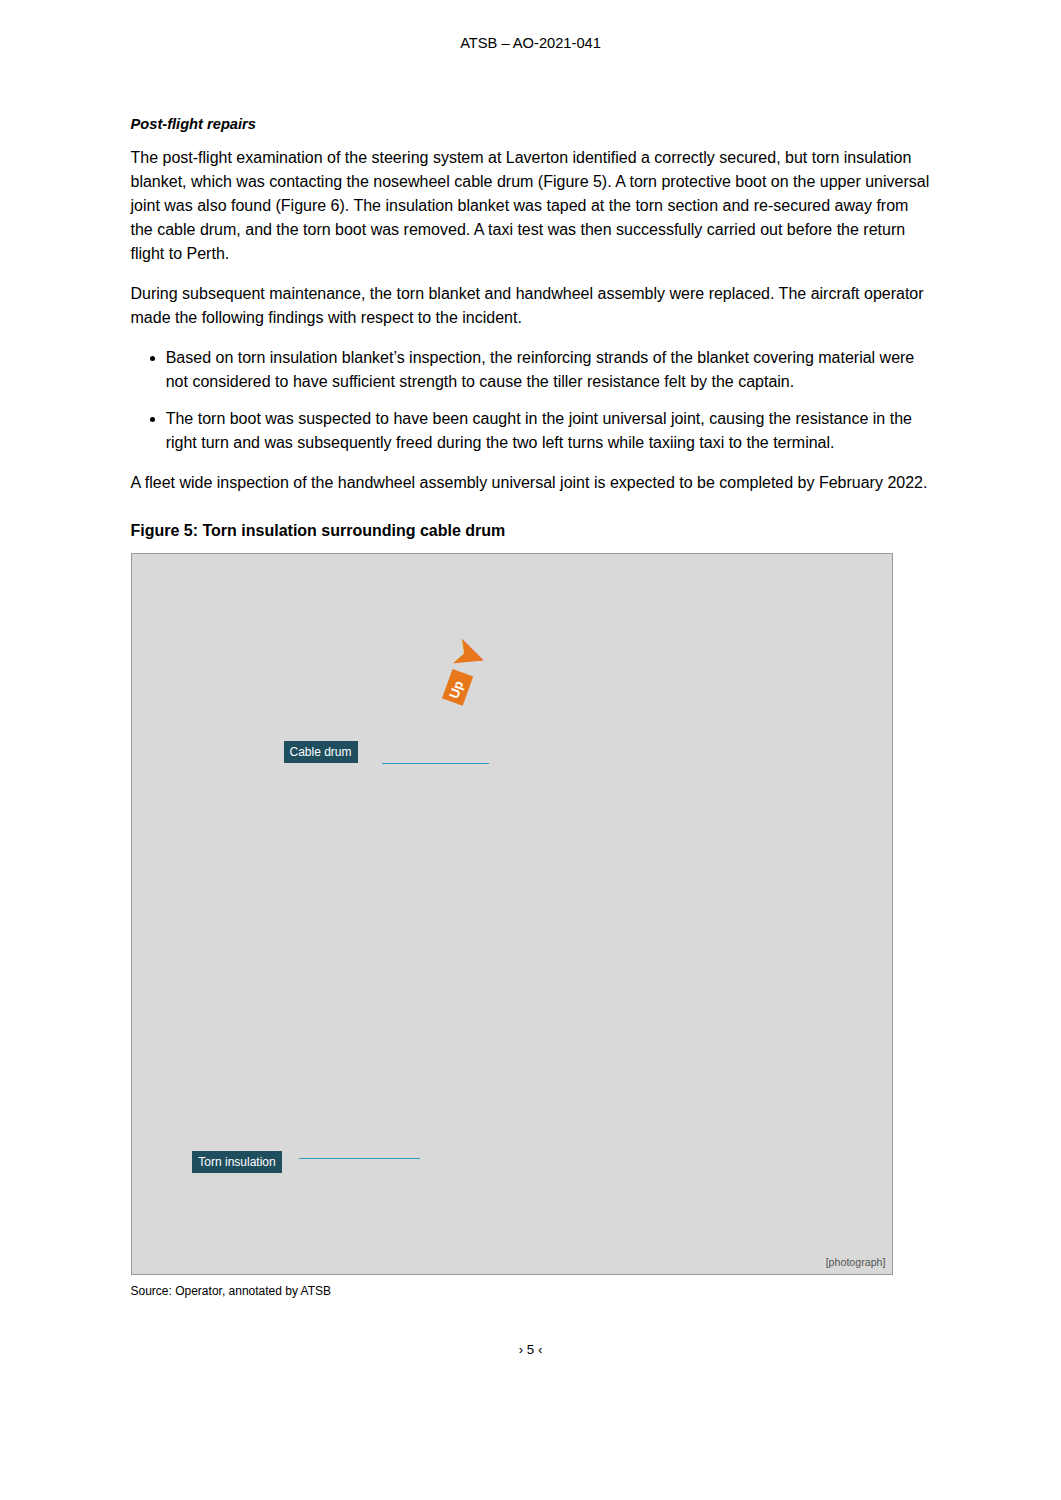ATSB – AO-2021-041
Post-flight repairs
The post-flight examination of the steering system at Laverton identified a correctly secured, but torn insulation blanket, which was contacting the nosewheel cable drum (Figure 5). A torn protective boot on the upper universal joint was also found (Figure 6). The insulation blanket was taped at the torn section and re-secured away from the cable drum, and the torn boot was removed. A taxi test was then successfully carried out before the return flight to Perth.
During subsequent maintenance, the torn blanket and handwheel assembly were replaced. The aircraft operator made the following findings with respect to the incident.
Based on torn insulation blanket’s inspection, the reinforcing strands of the blanket covering material were not considered to have sufficient strength to cause the tiller resistance felt by the captain.
The torn boot was suspected to have been caught in the joint universal joint, causing the resistance in the right turn and was subsequently freed during the two left turns while taxiing taxi to the terminal.
A fleet wide inspection of the handwheel assembly universal joint is expected to be completed by February 2022.
Figure 5: Torn insulation surrounding cable drum
➤Up
Cable drum
Torn insulation
[photograph]
Source: Operator, annotated by ATSB
› 5 ‹